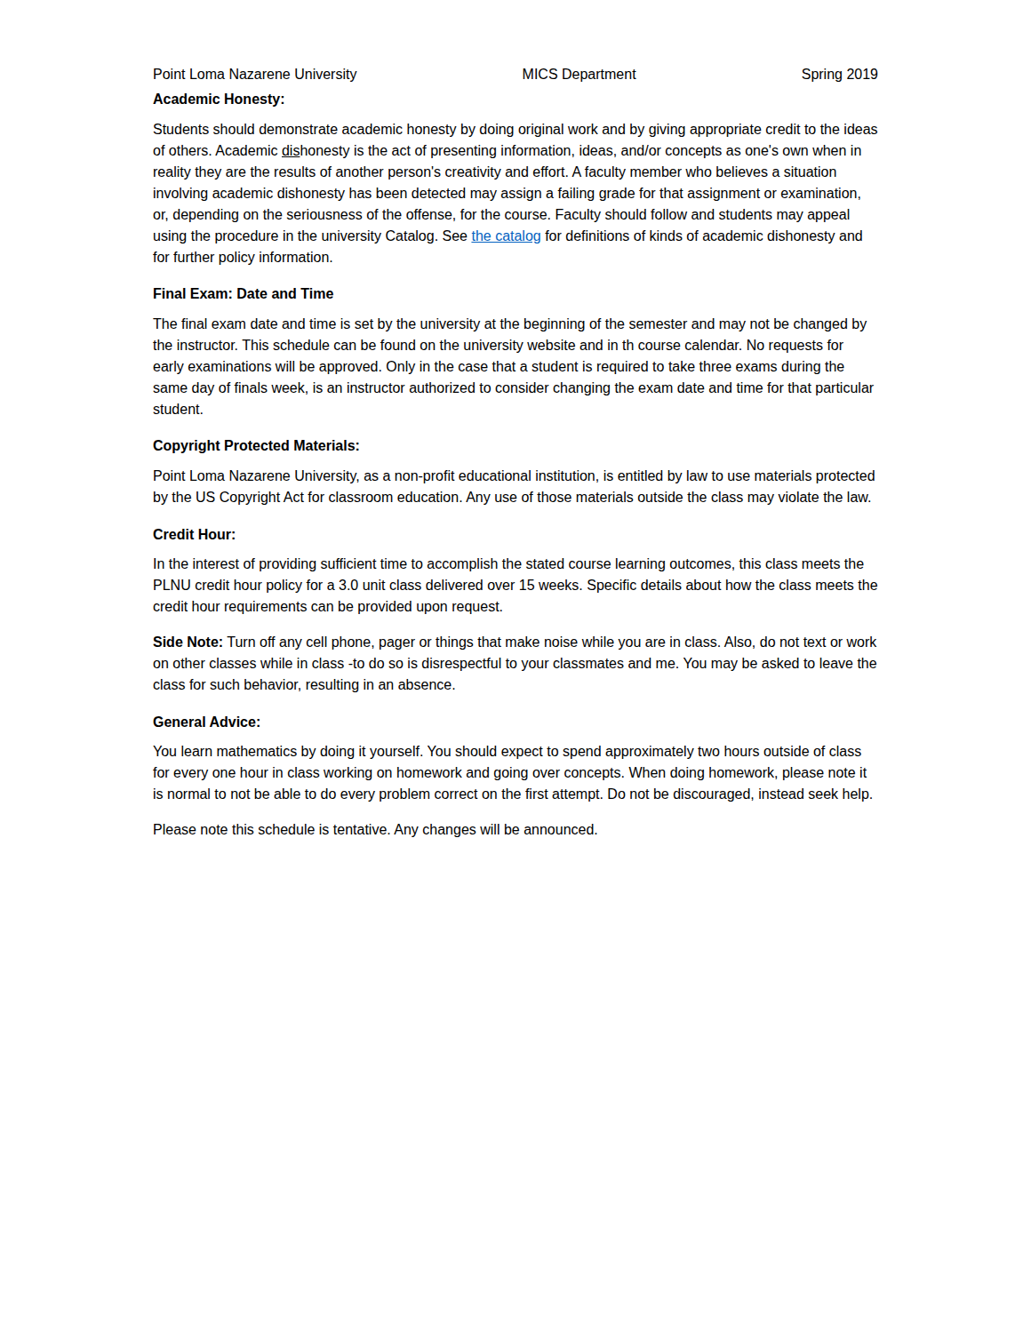Point Loma Nazarene University MICS Department Spring 2019
Academic Honesty:
Students should demonstrate academic honesty by doing original work and by giving appropriate credit to the ideas of others. Academic dishonesty is the act of presenting information, ideas, and/or concepts as one's own when in reality they are the results of another person's creativity and effort. A faculty member who believes a situation involving academic dishonesty has been detected may assign a failing grade for that assignment or examination, or, depending on the seriousness of the offense, for the course. Faculty should follow and students may appeal using the procedure in the university Catalog. See the catalog for definitions of kinds of academic dishonesty and for further policy information.
Final Exam: Date and Time
The final exam date and time is set by the university at the beginning of the semester and may not be changed by the instructor. This schedule can be found on the university website and in th course calendar. No requests for early examinations will be approved. Only in the case that a student is required to take three exams during the same day of finals week, is an instructor authorized to consider changing the exam date and time for that particular student.
Copyright Protected Materials:
Point Loma Nazarene University, as a non-profit educational institution, is entitled by law to use materials protected by the US Copyright Act for classroom education. Any use of those materials outside the class may violate the law.
Credit Hour:
In the interest of providing sufficient time to accomplish the stated course learning outcomes, this class meets the PLNU credit hour policy for a 3.0 unit class delivered over 15 weeks. Specific details about how the class meets the credit hour requirements can be provided upon request.
Side Note: Turn off any cell phone, pager or things that make noise while you are in class. Also, do not text or work on other classes while in class -to do so is disrespectful to your classmates and me. You may be asked to leave the class for such behavior, resulting in an absence.
General Advice:
You learn mathematics by doing it yourself. You should expect to spend approximately two hours outside of class for every one hour in class working on homework and going over concepts. When doing homework, please note it is normal to not be able to do every problem correct on the first attempt. Do not be discouraged, instead seek help.
Please note this schedule is tentative. Any changes will be announced.